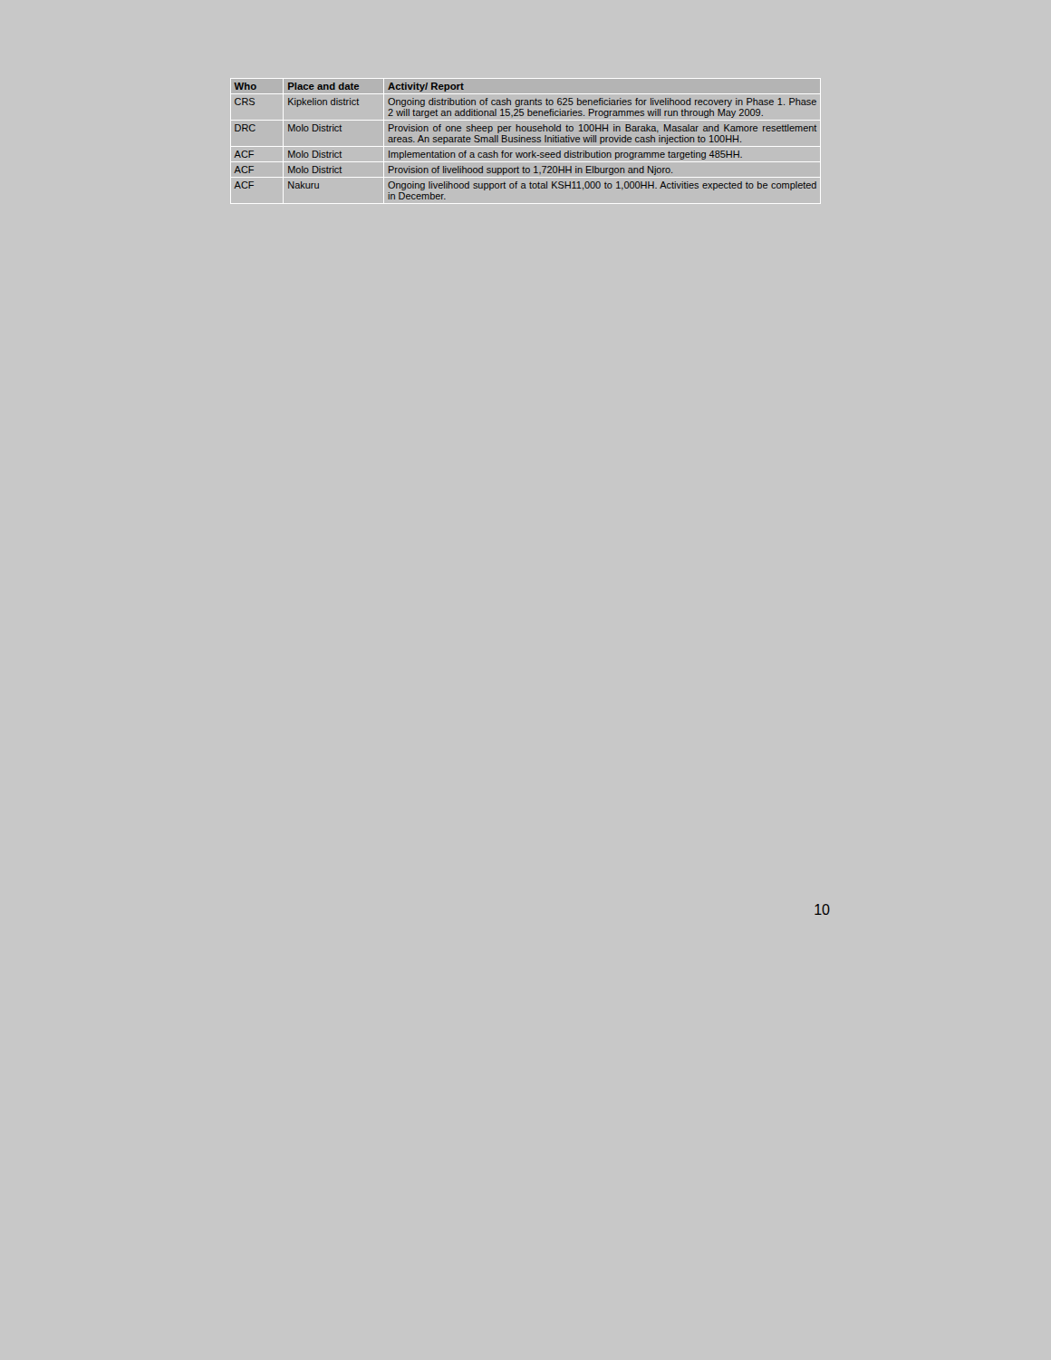| Who | Place and date | Activity/ Report |
| --- | --- | --- |
| CRS | Kipkelion district | Ongoing distribution of cash grants to 625 beneficiaries for livelihood recovery in Phase 1. Phase 2 will target an additional 15,25 beneficiaries. Programmes will run through May 2009. |
| DRC | Molo District | Provision of one sheep per household to 100HH in Baraka, Masalar and Kamore resettlement areas. An separate Small Business Initiative will provide cash injection to 100HH. |
| ACF | Molo District | Implementation of a cash for work-seed distribution programme targeting 485HH. |
| ACF | Molo District | Provision of livelihood support to 1,720HH in Elburgon and Njoro. |
| ACF | Nakuru | Ongoing livelihood support of a total KSH11,000 to 1,000HH. Activities expected to be completed in December. |
10